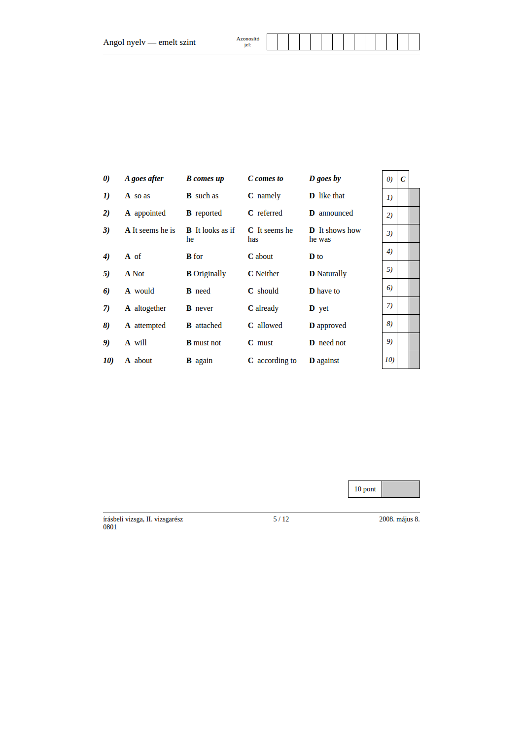Angol nyelv — emelt szint
Azonosító
jel:
| 0) | A goes after | B comes up | C comes to | D goes by |
| 1) | A so as | B such as | C namely | D like that |
| 2) | A appointed | B reported | C referred | D announced |
| 3) | A It seems he is | B It looks as if he | C It seems he has | D It shows how he was |
| 4) | A of | B for | C about | D to |
| 5) | A Not | B Originally | C Neither | D Naturally |
| 6) | A would | B need | C should | D have to |
| 7) | A altogether | B never | C already | D yet |
| 8) | A attempted | B attached | C allowed | D approved |
| 9) | A will | B must not | C must | D need not |
| 10) | A about | B again | C according to | D against |
| 0) | C | |
| 1) | | |
| 2) | | |
| 3) | | |
| 4) | | |
| 5) | | |
| 6) | | |
| 7) | | |
| 8) | | |
| 9) | | |
| 10) | | |
10 pont
írásbeli vizsga, II. vizsgarész
0801
5 / 12
2008. május 8.